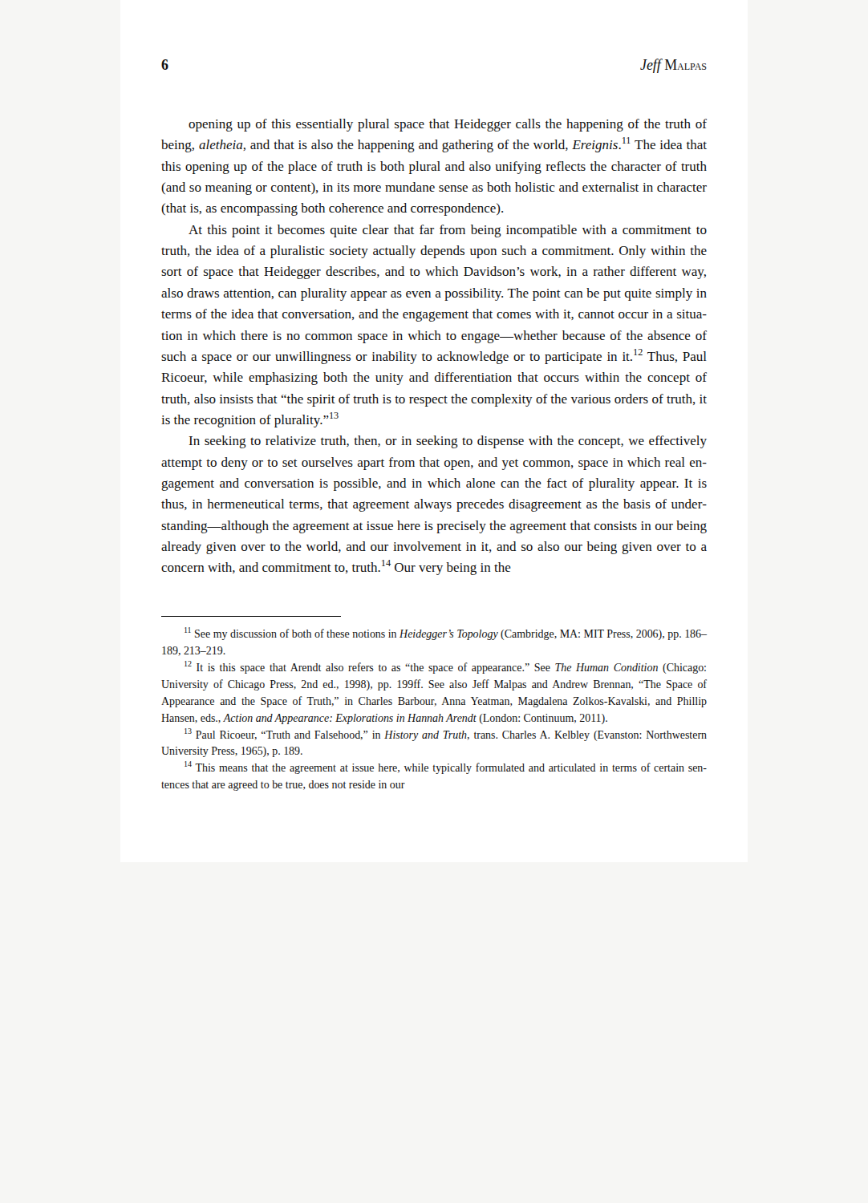6 Jeff Malpas
opening up of this essentially plural space that Heidegger calls the happening of the truth of being, aletheia, and that is also the happening and gathering of the world, Ereignis.11 The idea that this opening up of the place of truth is both plural and also unifying reflects the character of truth (and so meaning or content), in its more mundane sense as both holistic and externalist in character (that is, as encompassing both coherence and correspondence).
At this point it becomes quite clear that far from being incompatible with a commitment to truth, the idea of a pluralistic society actually depends upon such a commitment. Only within the sort of space that Heidegger describes, and to which Davidson’s work, in a rather different way, also draws attention, can plurality appear as even a possibility. The point can be put quite simply in terms of the idea that conversation, and the engagement that comes with it, cannot occur in a situation in which there is no common space in which to engage—whether because of the absence of such a space or our unwillingness or inability to acknowledge or to participate in it.12 Thus, Paul Ricoeur, while emphasizing both the unity and differentiation that occurs within the concept of truth, also insists that “the spirit of truth is to respect the complexity of the various orders of truth, it is the recognition of plurality.”13
In seeking to relativize truth, then, or in seeking to dispense with the concept, we effectively attempt to deny or to set ourselves apart from that open, and yet common, space in which real engagement and conversation is possible, and in which alone can the fact of plurality appear. It is thus, in hermeneutical terms, that agreement always precedes disagreement as the basis of understanding—although the agreement at issue here is precisely the agreement that consists in our being already given over to the world, and our involvement in it, and so also our being given over to a concern with, and commitment to, truth.14 Our very being in the
11 See my discussion of both of these notions in Heidegger’s Topology (Cambridge, MA: MIT Press, 2006), pp. 186–189, 213–219.
12 It is this space that Arendt also refers to as “the space of appearance.” See The Human Condition (Chicago: University of Chicago Press, 2nd ed., 1998), pp. 199ff. See also Jeff Malpas and Andrew Brennan, “The Space of Appearance and the Space of Truth,” in Charles Barbour, Anna Yeatman, Magdalena Zolkos-Kavalski, and Phillip Hansen, eds., Action and Appearance: Explorations in Hannah Arendt (London: Continuum, 2011).
13 Paul Ricoeur, “Truth and Falsehood,” in History and Truth, trans. Charles A. Kelbley (Evanston: Northwestern University Press, 1965), p. 189.
14 This means that the agreement at issue here, while typically formulated and articulated in terms of certain sentences that are agreed to be true, does not reside in our